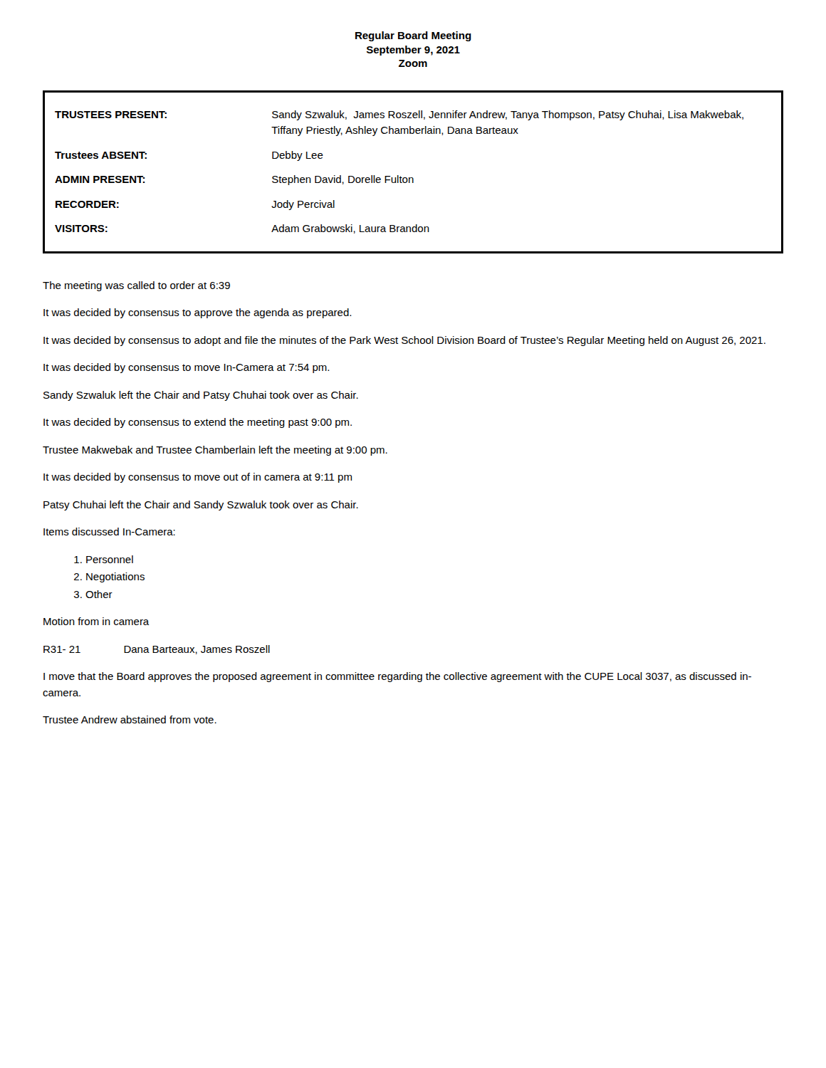Regular Board Meeting
September 9, 2021
Zoom
| TRUSTEES PRESENT: | Sandy Szwaluk, James Roszell, Jennifer Andrew, Tanya Thompson, Patsy Chuhai, Lisa Makwebak, Tiffany Priestly, Ashley Chamberlain, Dana Barteaux |
| Trustees ABSENT: | Debby Lee |
| ADMIN PRESENT: | Stephen David, Dorelle Fulton |
| RECORDER: | Jody Percival |
| VISITORS: | Adam Grabowski, Laura Brandon |
The meeting was called to order at 6:39
It was decided by consensus to approve the agenda as prepared.
It was decided by consensus to adopt and file the minutes of the Park West School Division Board of Trustee’s Regular Meeting held on August 26, 2021.
It was decided by consensus to move In-Camera at 7:54 pm.
Sandy Szwaluk left the Chair and Patsy Chuhai took over as Chair.
It was decided by consensus to extend the meeting past 9:00 pm.
Trustee Makwebak and Trustee Chamberlain left the meeting at 9:00 pm.
It was decided by consensus to move out of in camera at 9:11 pm
Patsy Chuhai left the Chair and Sandy Szwaluk took over as Chair.
Items discussed In-Camera:
Personnel
Negotiations
Other
Motion from in camera
R31- 21Dana Barteaux, James Roszell
I move that the Board approves the proposed agreement in committee regarding the collective agreement with the CUPE Local 3037, as discussed in-camera.
Trustee Andrew abstained from vote.